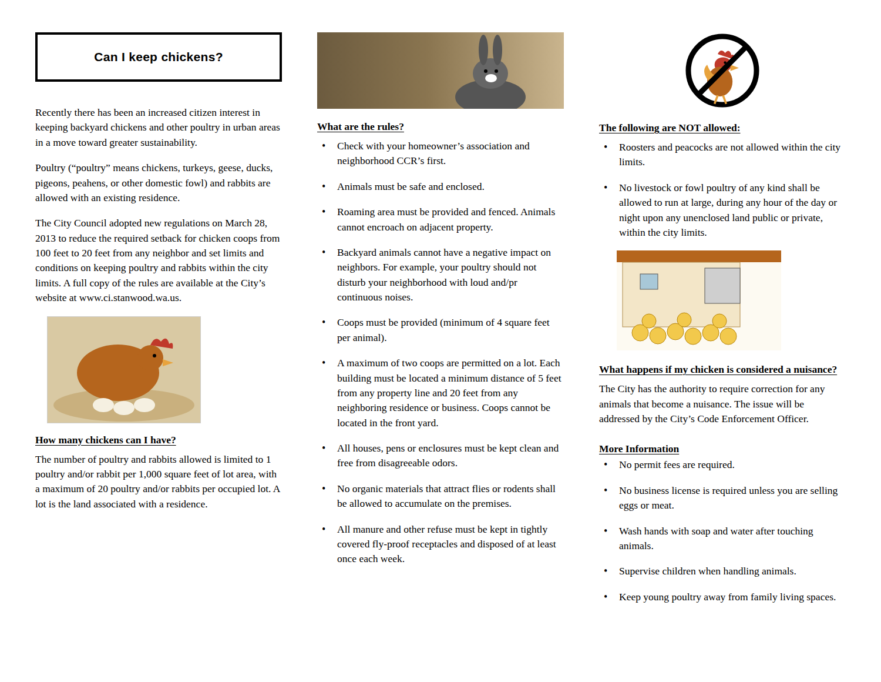Can I keep chickens?
Recently there has been an increased citizen interest in keeping backyard chickens and other poultry in urban areas in a move toward greater sustainability.
Poultry (“poultry” means chickens, turkeys, geese, ducks, pigeons, peahens, or other domestic fowl) and rabbits are allowed with an existing residence.
The City Council adopted new regulations on March 28, 2013 to reduce the required setback for chicken coops from 100 feet to 20 feet from any neighbor and set limits and conditions on keeping poultry and rabbits within the city limits. A full copy of the rules are available at the City’s website at www.ci.stanwood.wa.us.
How many chickens can I have?
The number of poultry and rabbits allowed is limited to 1 poultry and/or rabbit per 1,000 square feet of lot area, with a maximum of 20 poultry and/or rabbits per occupied lot. A lot is the land associated with a residence.
What are the rules?
Check with your homeowner’s association and neighborhood CCR’s first.
Animals must be safe and enclosed.
Roaming area must be provided and fenced. Animals cannot encroach on adjacent property.
Backyard animals cannot have a negative impact on neighbors. For example, your poultry should not disturb your neighborhood with loud and/pr continuous noises.
Coops must be provided (minimum of 4 square feet per animal).
A maximum of two coops are permitted on a lot. Each building must be located a minimum distance of 5 feet from any property line and 20 feet from any neighboring residence or business. Coops cannot be located in the front yard.
All houses, pens or enclosures must be kept clean and free from disagreeable odors.
No organic materials that attract flies or rodents shall be allowed to accumulate on the premises.
All manure and other refuse must be kept in tightly covered fly-proof receptacles and disposed of at least once each week.
The following are NOT allowed:
Roosters and peacocks are not allowed within the city limits.
No livestock or fowl poultry of any kind shall be allowed to run at large, during any hour of the day or night upon any unenclosed land public or private, within the city limits.
What happens if my chicken is considered a nuisance?
The City has the authority to require correction for any animals that become a nuisance. The issue will be addressed by the City’s Code Enforcement Officer.
More Information
No permit fees are required.
No business license is required unless you are selling eggs or meat.
Wash hands with soap and water after touching animals.
Supervise children when handling animals.
Keep young poultry away from family living spaces.